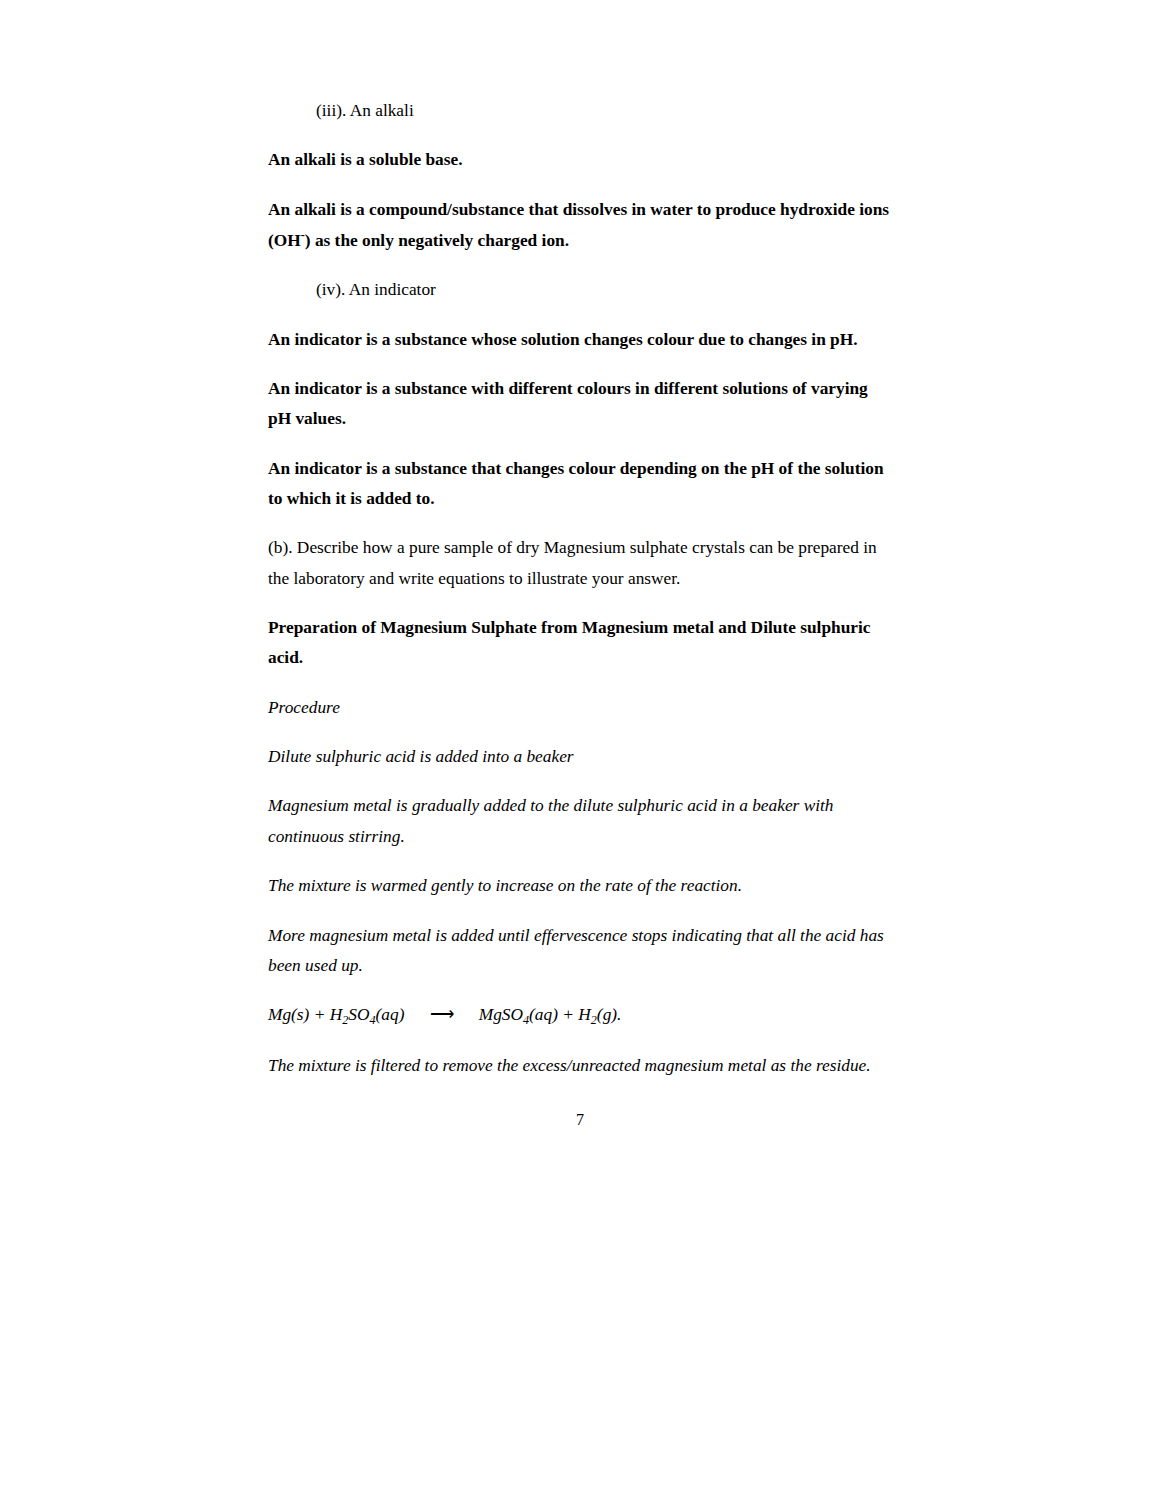(iii). An alkali
An alkali is a soluble base.
An alkali is a compound/substance that dissolves in water to produce hydroxide ions (OH-) as the only negatively charged ion.
(iv). An indicator
An indicator is a substance whose solution changes colour due to changes in pH.
An indicator is a substance with different colours in different solutions of varying pH values.
An indicator is a substance that changes colour depending on the pH of the solution to which it is added to.
(b). Describe how a pure sample of dry Magnesium sulphate crystals can be prepared in the laboratory and write equations to illustrate your answer.
Preparation of Magnesium Sulphate from Magnesium metal and Dilute sulphuric acid.
Procedure
Dilute sulphuric acid is added into a beaker
Magnesium metal is gradually added to the dilute sulphuric acid in a beaker with continuous stirring.
The mixture is warmed gently to increase on the rate of the reaction.
More magnesium metal is added until effervescence stops indicating that all the acid has been used up.
Mg(s) + H2SO4(aq) ⟶ MgSO4(aq) + H2(g).
The mixture is filtered to remove the excess/unreacted magnesium metal as the residue.
7